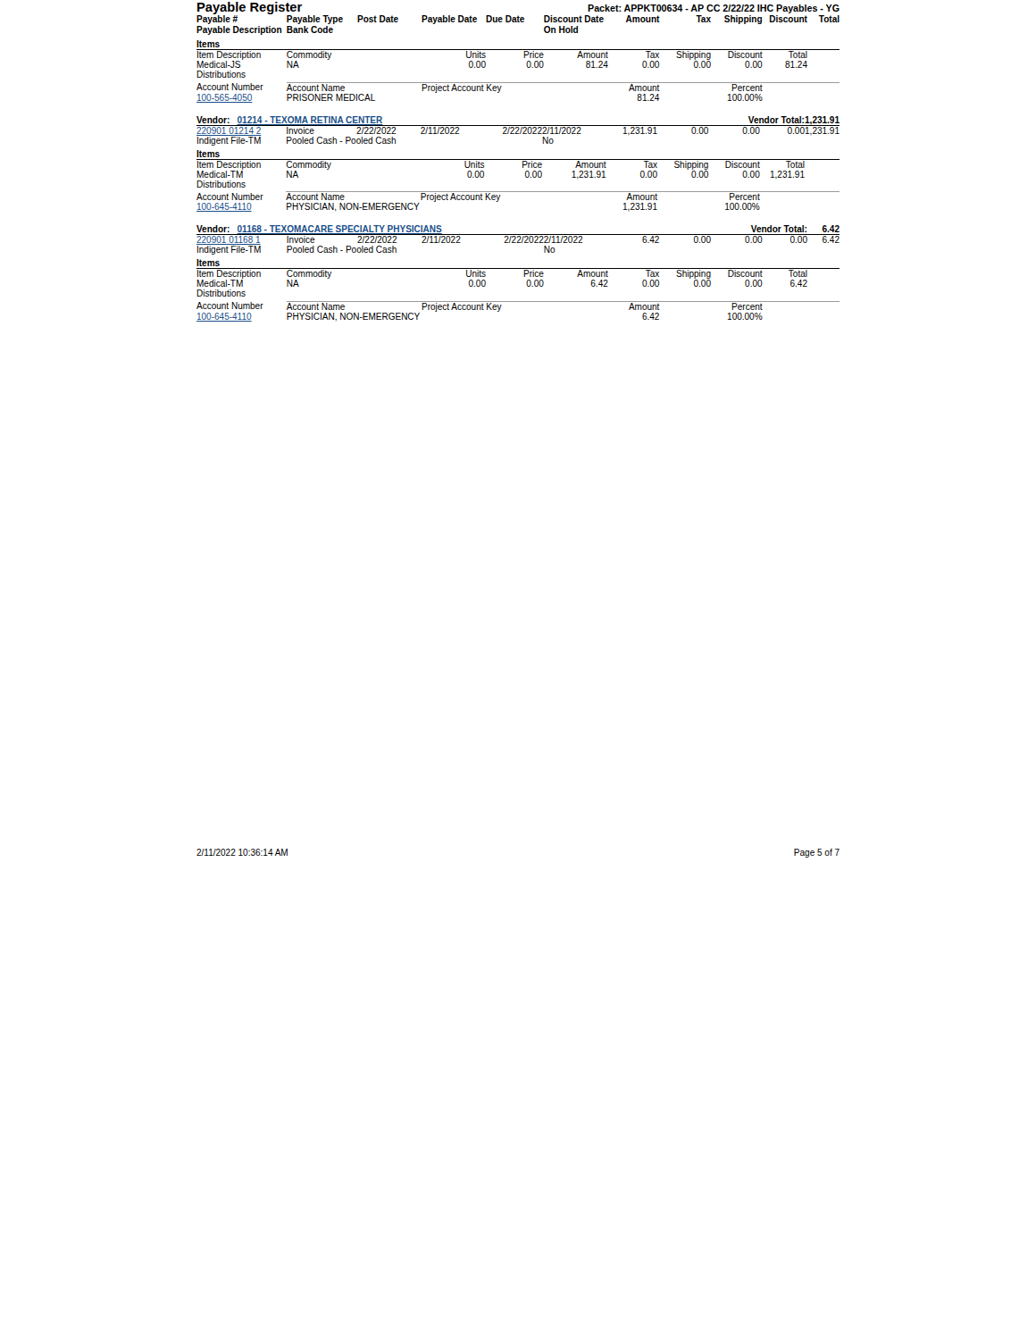Payable Register
Packet: APPKT00634 - AP CC 2/22/22 IHC Payables - YG
| Payable # | Payable Type | Post Date | Payable Date | Due Date | Discount Date | Amount | Tax | Shipping | Discount | Total |
| Payable Description | Bank Code | | | | On Hold | | | | | |
| Items |
| Item Description | Commodity | | Units | Price | Amount | Tax | Shipping | Discount | Total | |
| Medical-JS | NA | | 0.00 | 0.00 | 81.24 | 0.00 | 0.00 | 0.00 | 81.24 | |
| Distributions | |
| Account Number | Account Name | Project Account Key | Amount | Percent | |
| 100-565-4050 | PRISONER MEDICAL | | 81.24 | 100.00% | |
| Vendor: 01214 - TEXOMA RETINA CENTER | Vendor Total: | 1,231.91 |
| 220901 01214 2 | Invoice | 2/22/2022 | 2/11/2022 | 2/22/2022 | 2/11/2022 | 1,231.91 | 0.00 | 0.00 | 0.00 | 1,231.91 |
| Indigent File-TM | Pooled Cash - Pooled Cash | No | |
| Items |
| Item Description | Commodity | | Units | Price | Amount | Tax | Shipping | Discount | Total | |
| Medical-TM | NA | | 0.00 | 0.00 | 1,231.91 | 0.00 | 0.00 | 0.00 | 1,231.91 | |
| Distributions | |
| Account Number | Account Name | Project Account Key | Amount | Percent | |
| 100-645-4110 | PHYSICIAN, NON-EMERGENCY | | 1,231.91 | 100.00% | |
| Vendor: 01168 - TEXOMACARE SPECIALTY PHYSICIANS | Vendor Total: | 6.42 |
| 220901 01168 1 | Invoice | 2/22/2022 | 2/11/2022 | 2/22/2022 | 2/11/2022 | 6.42 | 0.00 | 0.00 | 0.00 | 6.42 |
| Indigent File-TM | Pooled Cash - Pooled Cash | No | |
| Items |
| Item Description | Commodity | | Units | Price | Amount | Tax | Shipping | Discount | Total | |
| Medical-TM | NA | | 0.00 | 0.00 | 6.42 | 0.00 | 0.00 | 0.00 | 6.42 | |
| Distributions | |
| Account Number | Account Name | Project Account Key | Amount | Percent | |
| 100-645-4110 | PHYSICIAN, NON-EMERGENCY | | 6.42 | 100.00% | |
2/11/2022 10:36:14 AM
Page 5 of 7